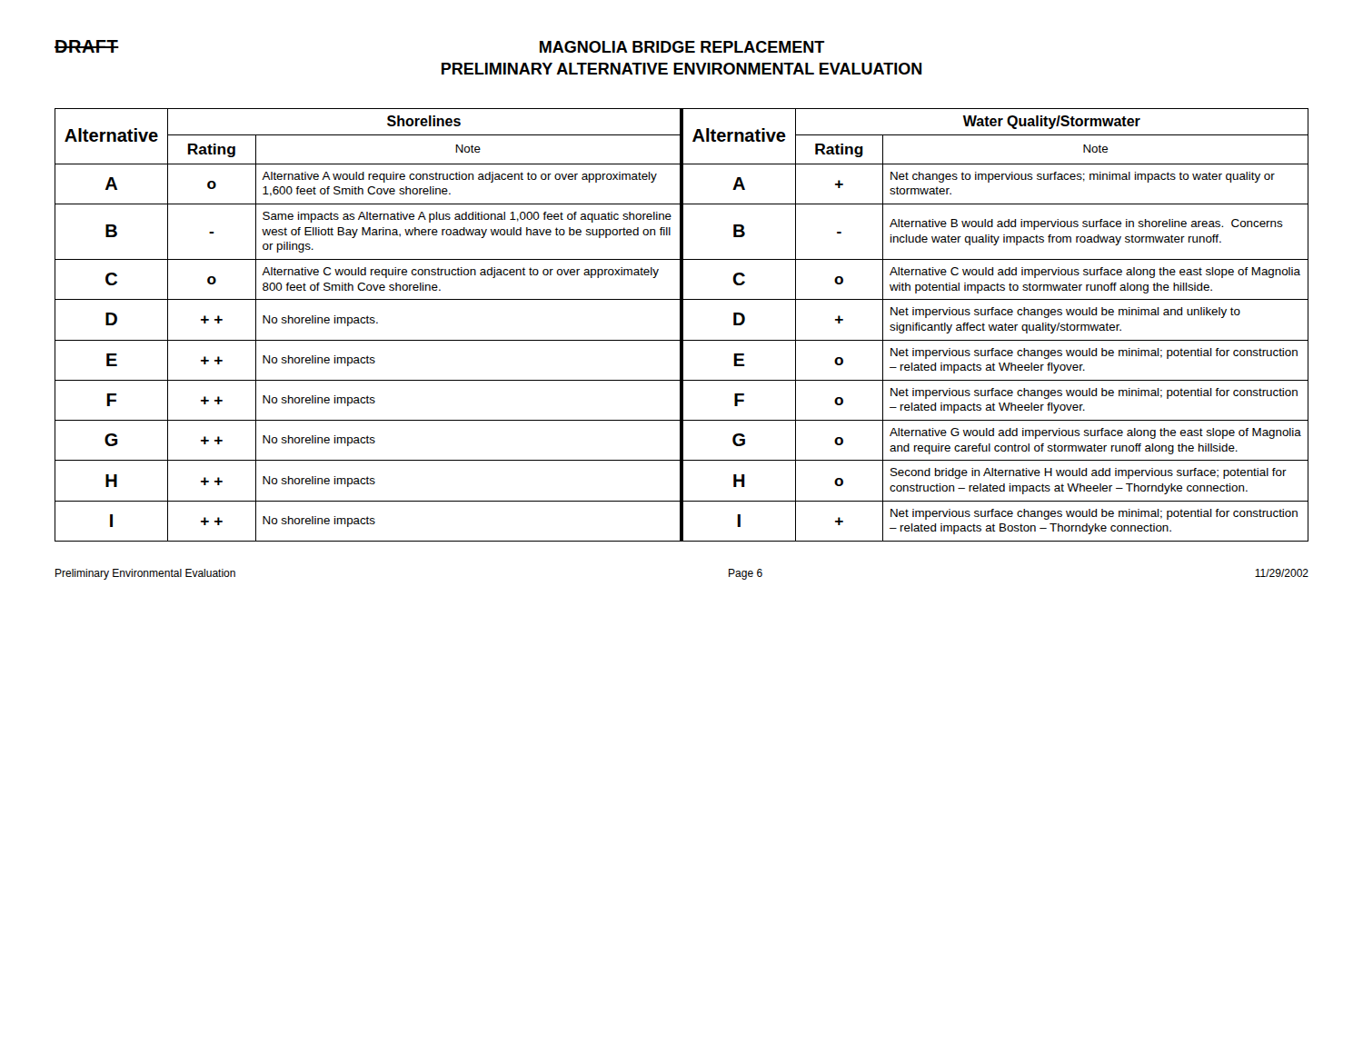DRAFT
MAGNOLIA BRIDGE REPLACEMENT
PRELIMINARY ALTERNATIVE ENVIRONMENTAL EVALUATION
| Alternative | Shorelines | | Alternative | Water Quality/Stormwater |
| --- | --- | --- | --- | --- |
| Rating | Note | Rating | Note |
| A | o | Alternative A would require construction adjacent to or over approximately 1,600 feet of Smith Cove shoreline. | | A | + | Net changes to impervious surfaces; minimal impacts to water quality or stormwater. |
| B | - | Same impacts as Alternative A plus additional 1,000 feet of aquatic shoreline west of Elliott Bay Marina, where roadway would have to be supported on fill or pilings. | | B | - | Alternative B would add impervious surface in shoreline areas. Concerns include water quality impacts from roadway stormwater runoff. |
| C | o | Alternative C would require construction adjacent to or over approximately 800 feet of Smith Cove shoreline. | | C | o | Alternative C would add impervious surface along the east slope of Magnolia with potential impacts to stormwater runoff along the hillside. |
| D | + + | No shoreline impacts. | | D | + | Net impervious surface changes would be minimal and unlikely to significantly affect water quality/stormwater. |
| E | + + | No shoreline impacts | | E | o | Net impervious surface changes would be minimal; potential for construction – related impacts at Wheeler flyover. |
| F | + + | No shoreline impacts | | F | o | Net impervious surface changes would be minimal; potential for construction – related impacts at Wheeler flyover. |
| G | + + | No shoreline impacts | | G | o | Alternative G would add impervious surface along the east slope of Magnolia and require careful control of stormwater runoff along the hillside. |
| H | + + | No shoreline impacts | | H | o | Second bridge in Alternative H would add impervious surface; potential for construction – related impacts at Wheeler – Thorndyke connection. |
| I | + + | No shoreline impacts | | I | + | Net impervious surface changes would be minimal; potential for construction – related impacts at Boston – Thorndyke connection. |
Preliminary Environmental Evaluation
Page 6
11/29/2002